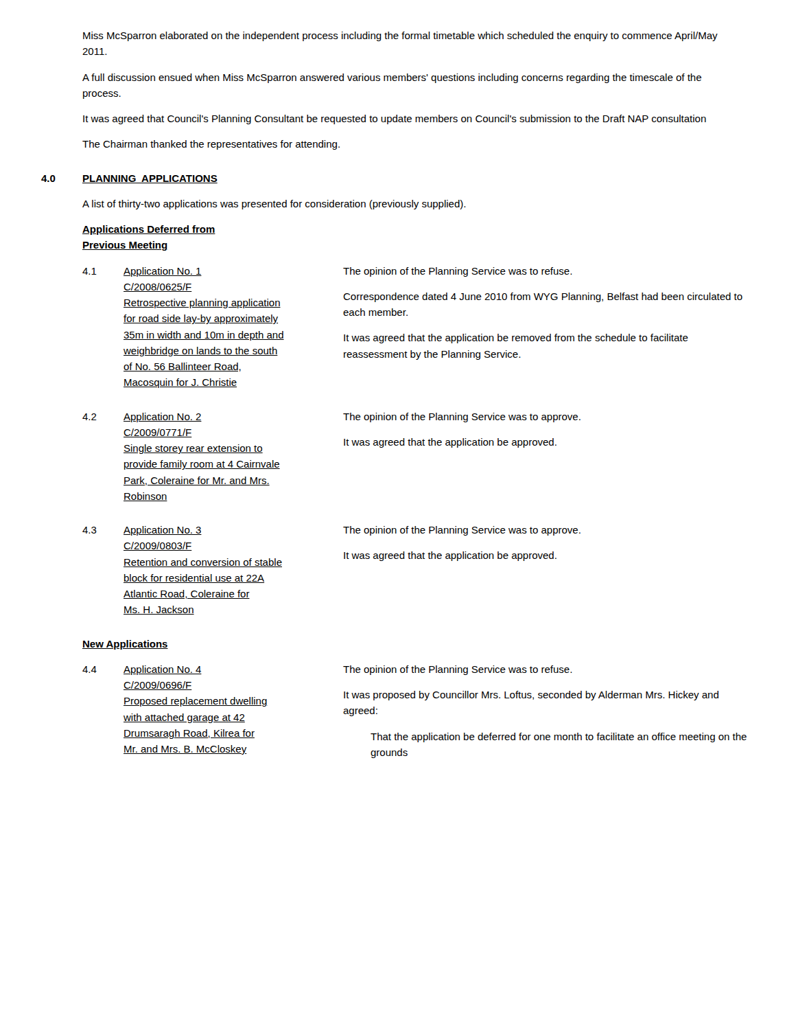Miss McSparron elaborated on the independent process including the formal timetable which scheduled the enquiry to commence April/May 2011.
A full discussion ensued when Miss McSparron answered various members' questions including concerns regarding the timescale of the process.
It was agreed that Council's Planning Consultant be requested to update members on Council's submission to the Draft NAP consultation
The Chairman thanked the representatives for attending.
4.0
PLANNING APPLICATIONS
A list of thirty-two applications was presented for consideration (previously supplied).
Applications Deferred from
Previous Meeting
4.1
Application No. 1
C/2008/0625/F
Retrospective planning application
for road side lay-by approximately
35m in width and 10m in depth and
weighbridge on lands to the south
of No. 56 Ballinteer Road,
Macosquin for J. Christie
The opinion of the Planning Service was to refuse.
Correspondence dated 4 June 2010 from WYG Planning, Belfast had been circulated to each member.
It was agreed that the application be removed from the schedule to facilitate reassessment by the Planning Service.
4.2
Application No. 2
C/2009/0771/F
Single storey rear extension to
provide family room at 4 Cairnvale
Park, Coleraine for Mr. and Mrs.
Robinson
The opinion of the Planning Service was to approve.
It was agreed that the application be approved.
4.3
Application No. 3
C/2009/0803/F
Retention and conversion of stable
block for residential use at 22A
Atlantic Road, Coleraine for
Ms. H. Jackson
The opinion of the Planning Service was to approve.
It was agreed that the application be approved.
New Applications
4.4
Application No. 4
C/2009/0696/F
Proposed replacement dwelling
with attached garage at 42
Drumsaragh Road, Kilrea for
Mr. and Mrs. B. McCloskey
The opinion of the Planning Service was to refuse.
It was proposed by Councillor Mrs. Loftus, seconded by Alderman Mrs. Hickey and agreed:
That the application be deferred for one month to facilitate an office meeting on the grounds